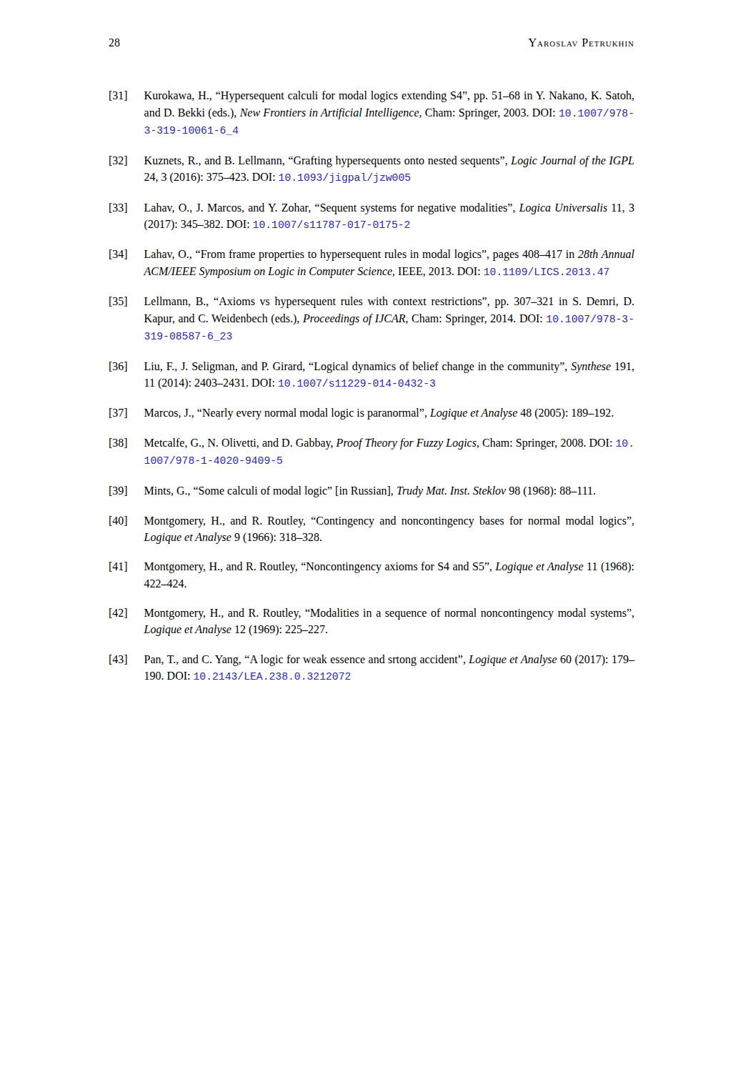28 Yaroslav Petrukhin
[31] Kurokawa, H., “Hypersequent calculi for modal logics extending S4”, pp. 51–68 in Y. Nakano, K. Satoh, and D. Bekki (eds.), New Frontiers in Artificial Intelligence, Cham: Springer, 2003. DOI: 10.1007/978-3-319-10061-6_4
[32] Kuznets, R., and B. Lellmann, “Grafting hypersequents onto nested sequents”, Logic Journal of the IGPL 24, 3 (2016): 375–423. DOI: 10.1093/jigpal/jzw005
[33] Lahav, O., J. Marcos, and Y. Zohar, “Sequent systems for negative modalities”, Logica Universalis 11, 3 (2017): 345–382. DOI: 10.1007/s11787-017-0175-2
[34] Lahav, O., “From frame properties to hypersequent rules in modal logics”, pages 408–417 in 28th Annual ACM/IEEE Symposium on Logic in Computer Science, IEEE, 2013. DOI: 10.1109/LICS.2013.47
[35] Lellmann, B., “Axioms vs hypersequent rules with context restrictions”, pp. 307–321 in S. Demri, D. Kapur, and C. Weidenbech (eds.), Proceedings of IJCAR, Cham: Springer, 2014. DOI: 10.1007/978-3-319-08587-6_23
[36] Liu, F., J. Seligman, and P. Girard, “Logical dynamics of belief change in the community”, Synthese 191, 11 (2014): 2403–2431. DOI: 10.1007/s11229-014-0432-3
[37] Marcos, J., “Nearly every normal modal logic is paranormal”, Logique et Analyse 48 (2005): 189–192.
[38] Metcalfe, G., N. Olivetti, and D. Gabbay, Proof Theory for Fuzzy Logics, Cham: Springer, 2008. DOI: 10.1007/978-1-4020-9409-5
[39] Mints, G., “Some calculi of modal logic” [in Russian], Trudy Mat. Inst. Steklov 98 (1968): 88–111.
[40] Montgomery, H., and R. Routley, “Contingency and noncontingency bases for normal modal logics”, Logique et Analyse 9 (1966): 318–328.
[41] Montgomery, H., and R. Routley, “Noncontingency axioms for S4 and S5”, Logique et Analyse 11 (1968): 422–424.
[42] Montgomery, H., and R. Routley, “Modalities in a sequence of normal noncontingency modal systems”, Logique et Analyse 12 (1969): 225–227.
[43] Pan, T., and C. Yang, “A logic for weak essence and srtong accident”, Logique et Analyse 60 (2017): 179–190. DOI: 10.2143/LEA.238.0.3212072